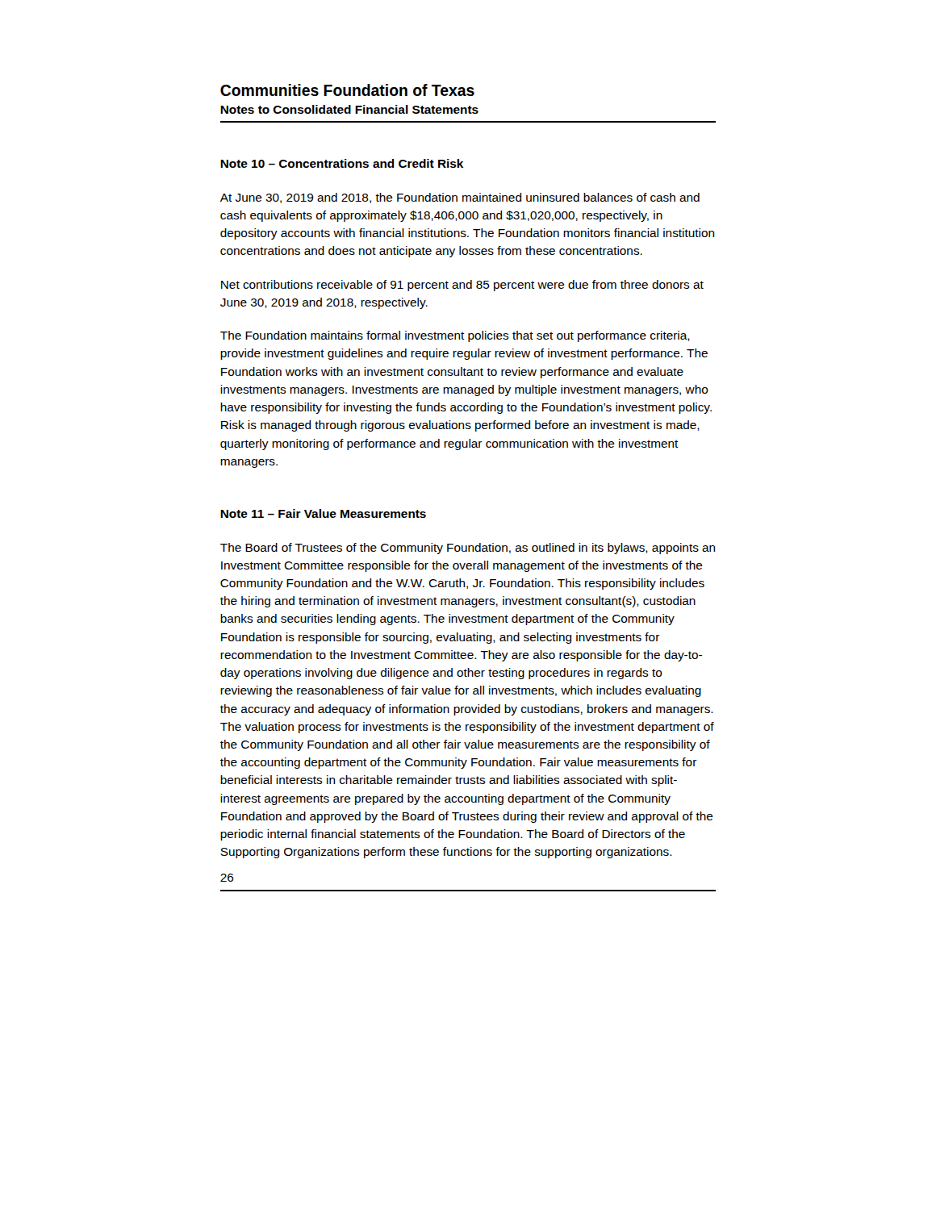Communities Foundation of Texas
Notes to Consolidated Financial Statements
Note 10 – Concentrations and Credit Risk
At June 30, 2019 and 2018, the Foundation maintained uninsured balances of cash and cash equivalents of approximately $18,406,000 and $31,020,000, respectively, in depository accounts with financial institutions. The Foundation monitors financial institution concentrations and does not anticipate any losses from these concentrations.
Net contributions receivable of 91 percent and 85 percent were due from three donors at June 30, 2019 and 2018, respectively.
The Foundation maintains formal investment policies that set out performance criteria, provide investment guidelines and require regular review of investment performance. The Foundation works with an investment consultant to review performance and evaluate investments managers. Investments are managed by multiple investment managers, who have responsibility for investing the funds according to the Foundation’s investment policy. Risk is managed through rigorous evaluations performed before an investment is made, quarterly monitoring of performance and regular communication with the investment managers.
Note 11 – Fair Value Measurements
The Board of Trustees of the Community Foundation, as outlined in its bylaws, appoints an Investment Committee responsible for the overall management of the investments of the Community Foundation and the W.W. Caruth, Jr. Foundation. This responsibility includes the hiring and termination of investment managers, investment consultant(s), custodian banks and securities lending agents. The investment department of the Community Foundation is responsible for sourcing, evaluating, and selecting investments for recommendation to the Investment Committee. They are also responsible for the day-to-day operations involving due diligence and other testing procedures in regards to reviewing the reasonableness of fair value for all investments, which includes evaluating the accuracy and adequacy of information provided by custodians, brokers and managers. The valuation process for investments is the responsibility of the investment department of the Community Foundation and all other fair value measurements are the responsibility of the accounting department of the Community Foundation. Fair value measurements for beneficial interests in charitable remainder trusts and liabilities associated with split-interest agreements are prepared by the accounting department of the Community Foundation and approved by the Board of Trustees during their review and approval of the periodic internal financial statements of the Foundation. The Board of Directors of the Supporting Organizations perform these functions for the supporting organizations.
26